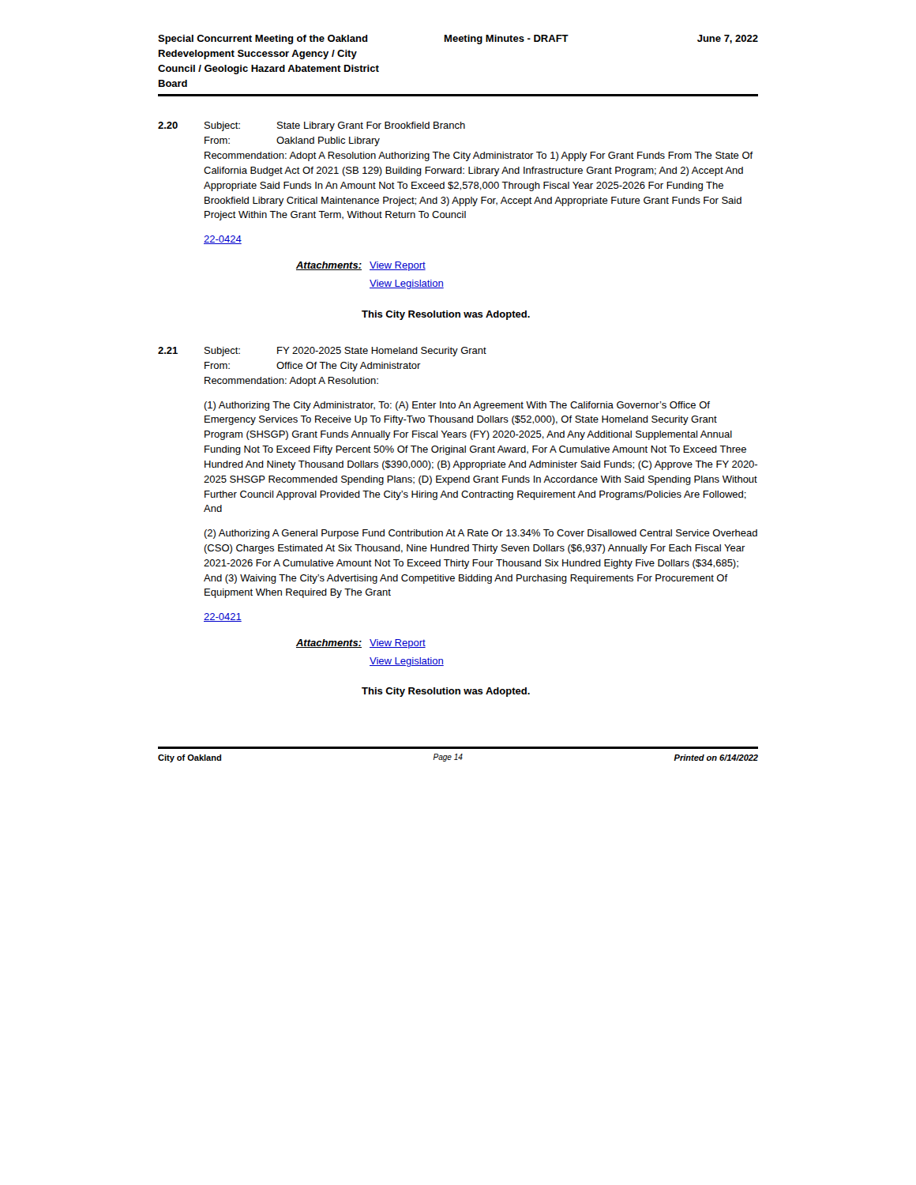Special Concurrent Meeting of the Oakland Redevelopment Successor Agency / City Council / Geologic Hazard Abatement District Board
Meeting Minutes - DRAFT
June 7, 2022
2.20
Subject:
State Library Grant For Brookfield Branch
From:
Oakland Public Library
Recommendation: Adopt A Resolution Authorizing The City Administrator To 1) Apply For Grant Funds From The State Of California Budget Act Of 2021 (SB 129) Building Forward: Library And Infrastructure Grant Program; And 2) Accept And Appropriate Said Funds In An Amount Not To Exceed $2,578,000 Through Fiscal Year 2025-2026 For Funding The Brookfield Library Critical Maintenance Project; And 3) Apply For, Accept And Appropriate Future Grant Funds For Said Project Within The Grant Term, Without Return To Council
22-0424
Attachments:
View Report View Legislation
This City Resolution was Adopted.
2.21
Subject:
FY 2020-2025 State Homeland Security Grant
From:
Office Of The City Administrator
Recommendation: Adopt A Resolution:
(1) Authorizing The City Administrator, To: (A) Enter Into An Agreement With The California Governor’s Office Of Emergency Services To Receive Up To Fifty-Two Thousand Dollars ($52,000), Of State Homeland Security Grant Program (SHSGP) Grant Funds Annually For Fiscal Years (FY) 2020-2025, And Any Additional Supplemental Annual Funding Not To Exceed Fifty Percent 50% Of The Original Grant Award, For A Cumulative Amount Not To Exceed Three Hundred And Ninety Thousand Dollars ($390,000); (B) Appropriate And Administer Said Funds; (C) Approve The FY 2020-2025 SHSGP Recommended Spending Plans; (D) Expend Grant Funds In Accordance With Said Spending Plans Without Further Council Approval Provided The City’s Hiring And Contracting Requirement And Programs/Policies Are Followed; And
(2) Authorizing A General Purpose Fund Contribution At A Rate Or 13.34% To Cover Disallowed Central Service Overhead (CSO) Charges Estimated At Six Thousand, Nine Hundred Thirty Seven Dollars ($6,937) Annually For Each Fiscal Year 2021-2026 For A Cumulative Amount Not To Exceed Thirty Four Thousand Six Hundred Eighty Five Dollars ($34,685); And (3) Waiving The City’s Advertising And Competitive Bidding And Purchasing Requirements For Procurement Of Equipment When Required By The Grant
22-0421
Attachments:
View Report View Legislation
This City Resolution was Adopted.
City of Oakland
Page 14
Printed on 6/14/2022